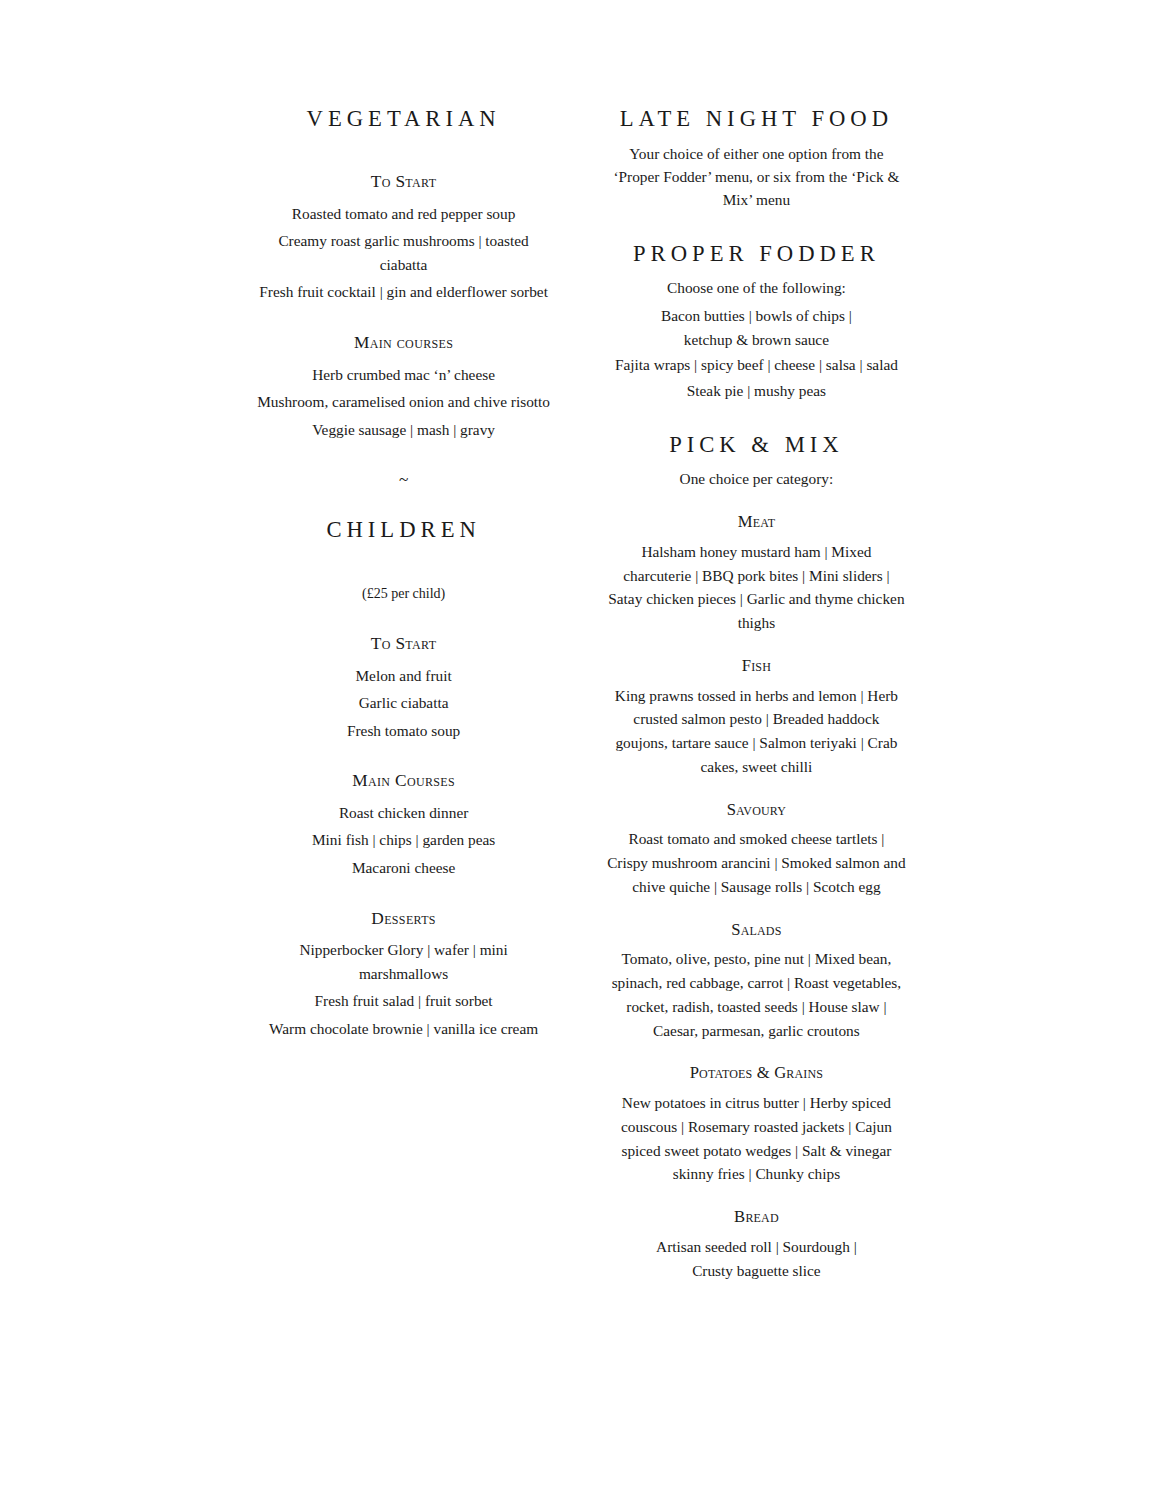Vegetarian
To Start
Roasted tomato and red pepper soup
Creamy roast garlic mushrooms | toasted ciabatta
Fresh fruit cocktail | gin and elderflower sorbet
Main courses
Herb crumbed mac ‘n’ cheese
Mushroom, caramelised onion and chive risotto
Veggie sausage | mash | gravy
~
Children
(£25 per child)
To Start
Melon and fruit
Garlic ciabatta
Fresh tomato soup
Main Courses
Roast chicken dinner
Mini fish | chips | garden peas
Macaroni cheese
Desserts
Nipperbocker Glory | wafer | mini marshmallows
Fresh fruit salad | fruit sorbet
Warm chocolate brownie | vanilla ice cream
Late Night Food
Your choice of either one option from the ‘Proper Fodder’ menu, or six from the ‘Pick & Mix’ menu
Proper Fodder
Choose one of the following:
Bacon butties | bowls of chips |
ketchup & brown sauce
Fajita wraps | spicy beef | cheese | salsa | salad
Steak pie | mushy peas
Pick & Mix
One choice per category:
Meat
Halsham honey mustard ham | Mixed charcuterie | BBQ pork bites | Mini sliders | Satay chicken pieces | Garlic and thyme chicken thighs
Fish
King prawns tossed in herbs and lemon | Herb crusted salmon pesto | Breaded haddock goujons, tartare sauce | Salmon teriyaki | Crab cakes, sweet chilli
Savoury
Roast tomato and smoked cheese tartlets | Crispy mushroom arancini | Smoked salmon and chive quiche | Sausage rolls | Scotch egg
Salads
Tomato, olive, pesto, pine nut | Mixed bean, spinach, red cabbage, carrot | Roast vegetables, rocket, radish, toasted seeds | House slaw | Caesar, parmesan, garlic croutons
Potatoes & Grains
New potatoes in citrus butter | Herby spiced couscous | Rosemary roasted jackets | Cajun spiced sweet potato wedges | Salt & vinegar skinny fries | Chunky chips
Bread
Artisan seeded roll | Sourdough |
Crusty baguette slice